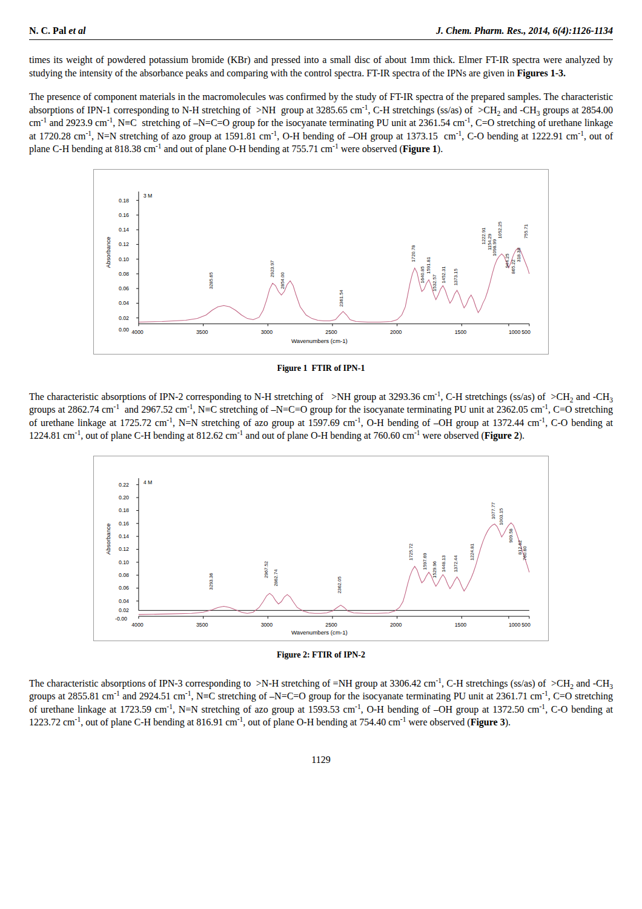N. C. Pal et al
J. Chem. Pharm. Res., 2014, 6(4):1126-1134
times its weight of powdered potassium bromide (KBr) and pressed into a small disc of about 1mm thick. Elmer FT-IR spectra were analyzed by studying the intensity of the absorbance peaks and comparing with the control spectra. FT-IR spectra of the IPNs are given in Figures 1-3.
The presence of component materials in the macromolecules was confirmed by the study of FT-IR spectra of the prepared samples. The characteristic absorptions of IPN-1 corresponding to N-H stretching of >NH group at 3285.65 cm-1, C-H stretchings (ss/as) of >CH2 and -CH3 groups at 2854.00 cm-1 and 2923.9 cm-1, N≡C stretching of –N=C=O group for the isocyanate terminating PU unit at 2361.54 cm-1, C=O stretching of urethane linkage at 1720.28 cm-1, N=N stretching of azo group at 1591.81 cm-1, O-H bending of –OH group at 1373.15 cm-1, C-O bending at 1222.91 cm-1, out of plane C-H bending at 818.38 cm-1 and out of plane O-H bending at 755.71 cm-1 were observed (Figure 1).
0.18 0.16 0.14 0.12 0.10 0.08 0.06 0.04 0.02 0.00 Absorbance 4000 3500 3000 2500 2000 1500 1000 500 Wavenumbers (cm-1) 3 M 3285.65 2923.97 2854.00 2361.54 1720.78 1640.85 1591.81 1532.57 1452.31 1373.15 1222.91 1154.29 1098.99 1052.25 944.25 865.22 318.38 755.71
Figure 1 FTIR of IPN-1
The characteristic absorptions of IPN-2 corresponding to N-H stretching of >NH group at 3293.36 cm-1, C-H stretchings (ss/as) of >CH2 and -CH3 groups at 2862.74 cm-1 and 2967.52 cm-1, N≡C stretching of –N=C=O group for the isocyanate terminating PU unit at 2362.05 cm-1, C=O stretching of urethane linkage at 1725.72 cm-1, N=N stretching of azo group at 1597.69 cm-1, O-H bending of –OH group at 1372.44 cm-1, C-O bending at 1224.81 cm-1, out of plane C-H bending at 812.62 cm-1 and out of plane O-H bending at 760.60 cm-1 were observed (Figure 2).
0.22 0.20 0.18 0.16 0.14 0.12 0.10 0.08 0.06 0.04 0.02 -0.00 Absorbance 4000 3500 3000 2500 2000 1500 1000 500 Wavenumbers (cm-1) 4 M 3293.36 2967.52 2862.74 2362.05 1725.72 1597.69 1529.96 1448.13 1372.44 1224.81 1077.77 1003.15 909.58 812.62 760.60
Figure 2: FTIR of IPN-2
The characteristic absorptions of IPN-3 corresponding to >N-H stretching of =NH group at 3306.42 cm-1, C-H stretchings (ss/as) of >CH2 and -CH3 groups at 2855.81 cm-1 and 2924.51 cm-1, N≡C stretching of –N=C=O group for the isocyanate terminating PU unit at 2361.71 cm-1, C=O stretching of urethane linkage at 1723.59 cm-1, N=N stretching of azo group at 1593.53 cm-1, O-H bending of –OH group at 1372.50 cm-1, C-O bending at 1223.72 cm-1, out of plane C-H bending at 816.91 cm-1, out of plane O-H bending at 754.40 cm-1 were observed (Figure 3).
1129